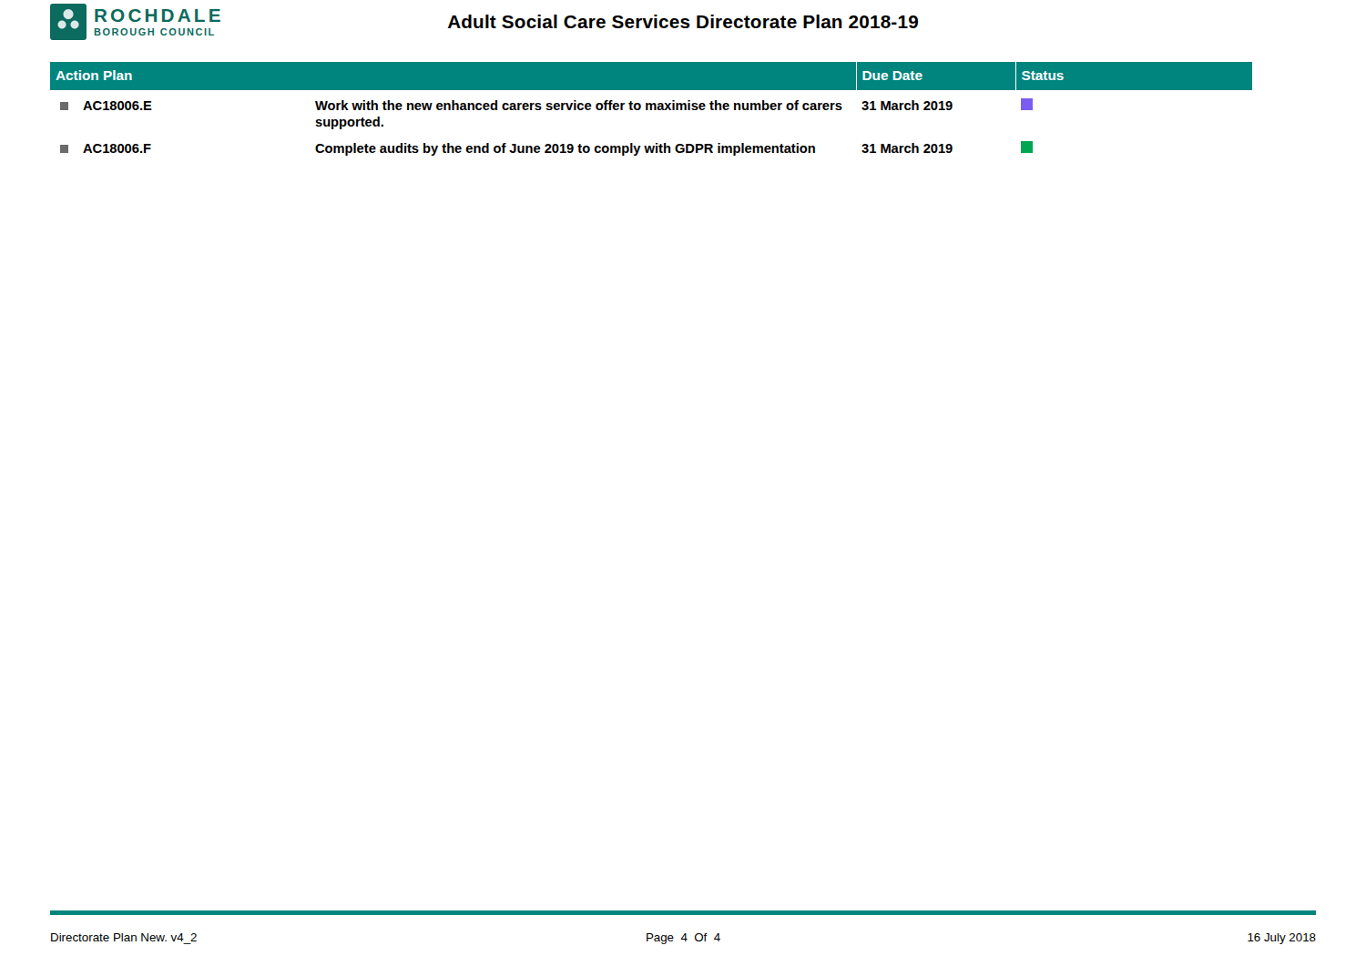ROCHDALE
BOROUGH COUNCIL
Adult Social Care Services Directorate Plan 2018-19
| Action Plan | Due Date | Status |
| --- | --- | --- |
| | AC18006.E | Work with the new enhanced carers service offer to maximise the number of carers supported. | 31 March 2019 | |
| | AC18006.F | Complete audits by the end of June 2019 to comply with GDPR implementation | 31 March 2019 | |
Directorate Plan New. v4_2 Page 4 Of 4 16 July 2018